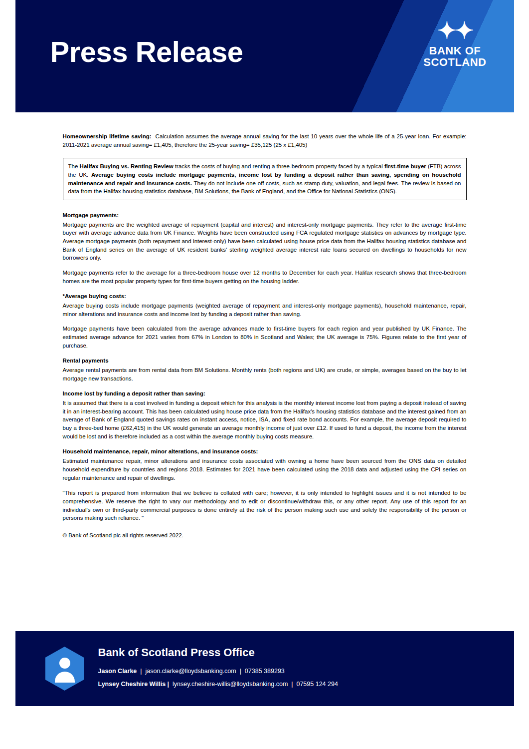Press Release
✦✦
BANK OF
SCOTLAND
Homeownership lifetime saving: Calculation assumes the average annual saving for the last 10 years over the whole life of a 25-year loan. For example: 2011-2021 average annual saving= £1,405, therefore the 25-year saving= £35,125 (25 x £1,405)
The Halifax Buying vs. Renting Review tracks the costs of buying and renting a three-bedroom property faced by a typical first-time buyer (FTB) across the UK. Average buying costs include mortgage payments, income lost by funding a deposit rather than saving, spending on household maintenance and repair and insurance costs. They do not include one-off costs, such as stamp duty, valuation, and legal fees. The review is based on data from the Halifax housing statistics database, BM Solutions, the Bank of England, and the Office for National Statistics (ONS).
Mortgage payments:
Mortgage payments are the weighted average of repayment (capital and interest) and interest-only mortgage payments. They refer to the average first-time buyer with average advance data from UK Finance. Weights have been constructed using FCA regulated mortgage statistics on advances by mortgage type. Average mortgage payments (both repayment and interest-only) have been calculated using house price data from the Halifax housing statistics database and Bank of England series on the average of UK resident banks' sterling weighted average interest rate loans secured on dwellings to households for new borrowers only.
Mortgage payments refer to the average for a three-bedroom house over 12 months to December for each year. Halifax research shows that three-bedroom homes are the most popular property types for first-time buyers getting on the housing ladder.
*Average buying costs:
Average buying costs include mortgage payments (weighted average of repayment and interest-only mortgage payments), household maintenance, repair, minor alterations and insurance costs and income lost by funding a deposit rather than saving.
Mortgage payments have been calculated from the average advances made to first-time buyers for each region and year published by UK Finance. The estimated average advance for 2021 varies from 67% in London to 80% in Scotland and Wales; the UK average is 75%. Figures relate to the first year of purchase.
Rental payments
Average rental payments are from rental data from BM Solutions. Monthly rents (both regions and UK) are crude, or simple, averages based on the buy to let mortgage new transactions.
Income lost by funding a deposit rather than saving:
It is assumed that there is a cost involved in funding a deposit which for this analysis is the monthly interest income lost from paying a deposit instead of saving it in an interest-bearing account. This has been calculated using house price data from the Halifax's housing statistics database and the interest gained from an average of Bank of England quoted savings rates on instant access, notice, ISA, and fixed rate bond accounts. For example, the average deposit required to buy a three-bed home (£62,415) in the UK would generate an average monthly income of just over £12. If used to fund a deposit, the income from the interest would be lost and is therefore included as a cost within the average monthly buying costs measure.
Household maintenance, repair, minor alterations, and insurance costs:
Estimated maintenance repair, minor alterations and insurance costs associated with owning a home have been sourced from the ONS data on detailed household expenditure by countries and regions 2018. Estimates for 2021 have been calculated using the 2018 data and adjusted using the CPI series on regular maintenance and repair of dwellings.
"This report is prepared from information that we believe is collated with care; however, it is only intended to highlight issues and it is not intended to be comprehensive. We reserve the right to vary our methodology and to edit or discontinue/withdraw this, or any other report. Any use of this report for an individual's own or third-party commercial purposes is done entirely at the risk of the person making such use and solely the responsibility of the person or persons making such reliance. "
© Bank of Scotland plc all rights reserved 2022.
Bank of Scotland Press Office
Jason Clarke | jason.clarke@lloydsbanking.com | 07385 389293
Lynsey Cheshire Willis | lynsey.cheshire-willis@lloydsbanking.com | 07595 124 294